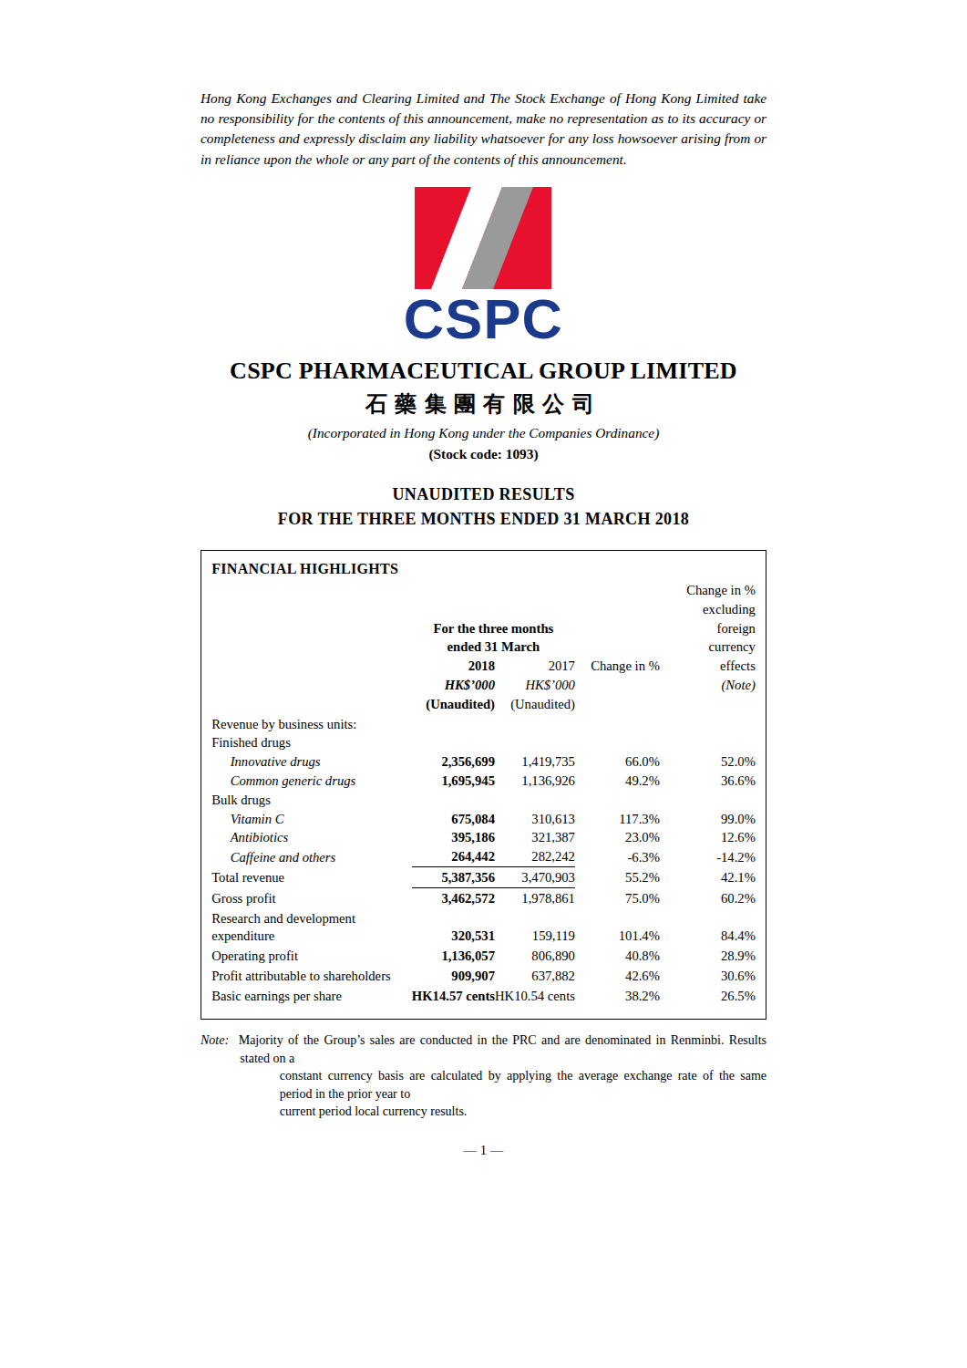Hong Kong Exchanges and Clearing Limited and The Stock Exchange of Hong Kong Limited take no responsibility for the contents of this announcement, make no representation as to its accuracy or completeness and expressly disclaim any liability whatsoever for any loss howsoever arising from or in reliance upon the whole or any part of the contents of this announcement.
CSPC
CSPC PHARMACEUTICAL GROUP LIMITED
石藥集團有限公司
(Incorporated in Hong Kong under the Companies Ordinance)
(Stock code: 1093)
UNAUDITED RESULTS
FOR THE THREE MONTHS ENDED 31 MARCH 2018
FINANCIAL HIGHLIGHTS
| | | | | Change in % |
| | | | | excluding |
| | For the three months | | foreign |
| | ended 31 March | | currency |
| | 2018 | 2017 | Change in % | effects |
| | HK$’000 | HK$’000 | | (Note) |
| | (Unaudited) | (Unaudited) | | |
| Revenue by business units: | | | | |
| Finished drugs | | | | |
| Innovative drugs | 2,356,699 | 1,419,735 | 66.0% | 52.0% |
| Common generic drugs | 1,695,945 | 1,136,926 | 49.2% | 36.6% |
| Bulk drugs | | | | |
| Vitamin C | 675,084 | 310,613 | 117.3% | 99.0% |
| Antibiotics | 395,186 | 321,387 | 23.0% | 12.6% |
| Caffeine and others | 264,442 | 282,242 | -6.3% | -14.2% |
| Total revenue | 5,387,356 | 3,470,903 | 55.2% | 42.1% |
| Gross profit | 3,462,572 | 1,978,861 | 75.0% | 60.2% |
| Research and development expenditure | 320,531 | 159,119 | 101.4% | 84.4% |
| Operating profit | 1,136,057 | 806,890 | 40.8% | 28.9% |
| Profit attributable to shareholders | 909,907 | 637,882 | 42.6% | 30.6% |
| Basic earnings per share | HK14.57 cents | HK10.54 cents | 38.2% | 26.5% |
Note: Majority of the Group’s sales are conducted in the PRC and are denominated in Renminbi. Results stated on aconstant currency basis are calculated by applying the average exchange rate of the same period in the prior year to current period local currency results.
— 1 —